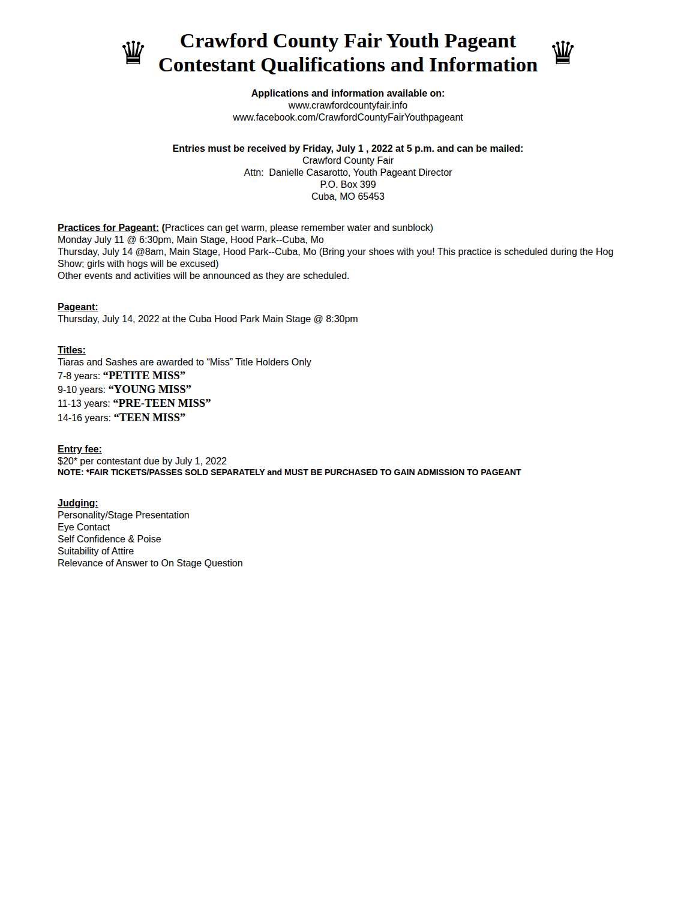♛
Crawford County Fair Youth Pageant
Contestant Qualifications and Information
♛
Applications and information available on:
www.crawfordcountyfair.info
www.facebook.com/CrawfordCountyFairYouthpageant
Entries must be received by Friday, July 1 , 2022 at 5 p.m. and can be mailed:
Crawford County Fair
Attn: Danielle Casarotto, Youth Pageant Director
P.O. Box 399
Cuba, MO 65453
Practices for Pageant: (Practices can get warm, please remember water and sunblock)
Monday July 11 @ 6:30pm, Main Stage, Hood Park--Cuba, Mo
Thursday, July 14 @8am, Main Stage, Hood Park--Cuba, Mo (Bring your shoes with you! This practice is scheduled during the Hog Show; girls with hogs will be excused)
Other events and activities will be announced as they are scheduled.
Pageant:
Thursday, July 14, 2022 at the Cuba Hood Park Main Stage @ 8:30pm
Titles:
Tiaras and Sashes are awarded to “Miss” Title Holders Only
7-8 years: “PETITE MISS”
9-10 years: “YOUNG MISS”
11-13 years: “PRE-TEEN MISS”
14-16 years: “TEEN MISS”
Entry fee:
$20* per contestant due by July 1, 2022
NOTE: *FAIR TICKETS/PASSES SOLD SEPARATELY and MUST BE PURCHASED TO GAIN ADMISSION TO PAGEANT
Judging:
Personality/Stage Presentation
Eye Contact
Self Confidence & Poise
Suitability of Attire
Relevance of Answer to On Stage Question